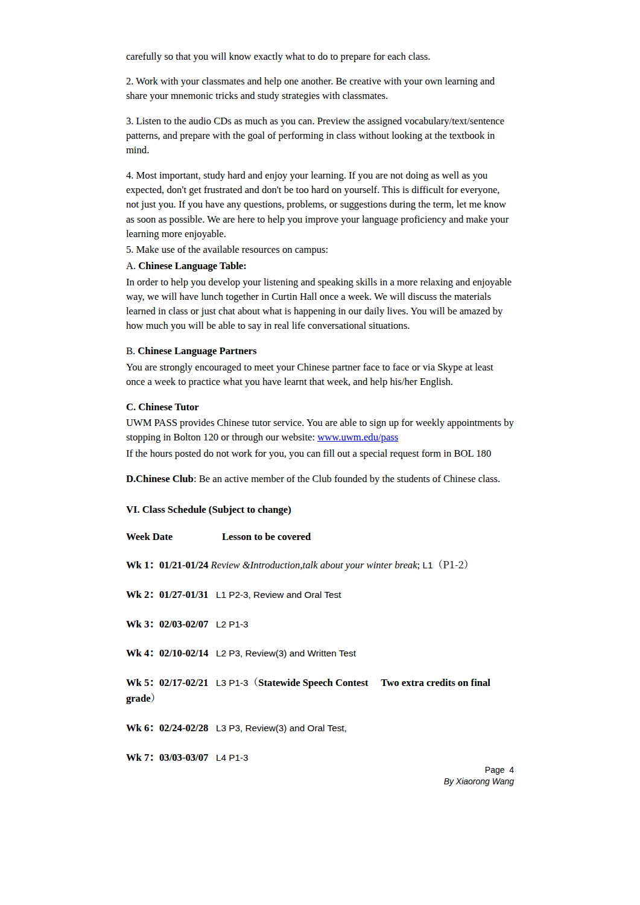carefully so that you will know exactly what to do to prepare for each class.
2. Work with your classmates and help one another. Be creative with your own learning and share your mnemonic tricks and study strategies with classmates.
3. Listen to the audio CDs as much as you can. Preview the assigned vocabulary/text/sentence patterns, and prepare with the goal of performing in class without looking at the textbook in mind.
4. Most important, study hard and enjoy your learning. If you are not doing as well as you expected, don't get frustrated and don't be too hard on yourself. This is difficult for everyone, not just you. If you have any questions, problems, or suggestions during the term, let me know as soon as possible. We are here to help you improve your language proficiency and make your learning more enjoyable.
5. Make use of the available resources on campus:
A. Chinese Language Table:
In order to help you develop your listening and speaking skills in a more relaxing and enjoyable way, we will have lunch together in Curtin Hall once a week. We will discuss the materials learned in class or just chat about what is happening in our daily lives. You will be amazed by how much you will be able to say in real life conversational situations.
B. Chinese Language Partners
You are strongly encouraged to meet your Chinese partner face to face or via Skype at least once a week to practice what you have learnt that week, and help his/her English.
C. Chinese Tutor
UWM PASS provides Chinese tutor service. You are able to sign up for weekly appointments by stopping in Bolton 120 or through our website: www.uwm.edu/pass
If the hours posted do not work for you, you can fill out a special request form in BOL 180
D.Chinese Club: Be an active member of the Club founded by the students of Chinese class.
VI. Class Schedule (Subject to change)
Week Date Lesson to be covered
Wk 1：01/21-01/24 Review &Introduction,talk about your winter break; L1（P1-2）
Wk 2：01/27-01/31 L1 P2-3, Review and Oral Test
Wk 3：02/03-02/07 L2 P1-3
Wk 4：02/10-02/14 L2 P3, Review(3) and Written Test
Wk 5：02/17-02/21 L3 P1-3（Statewide Speech Contest Two extra credits on final grade）
Wk 6：02/24-02/28 L3 P3, Review(3) and Oral Test,
Wk 7：03/03-03/07 L4 P1-3
Page 4
By Xiaorong Wang